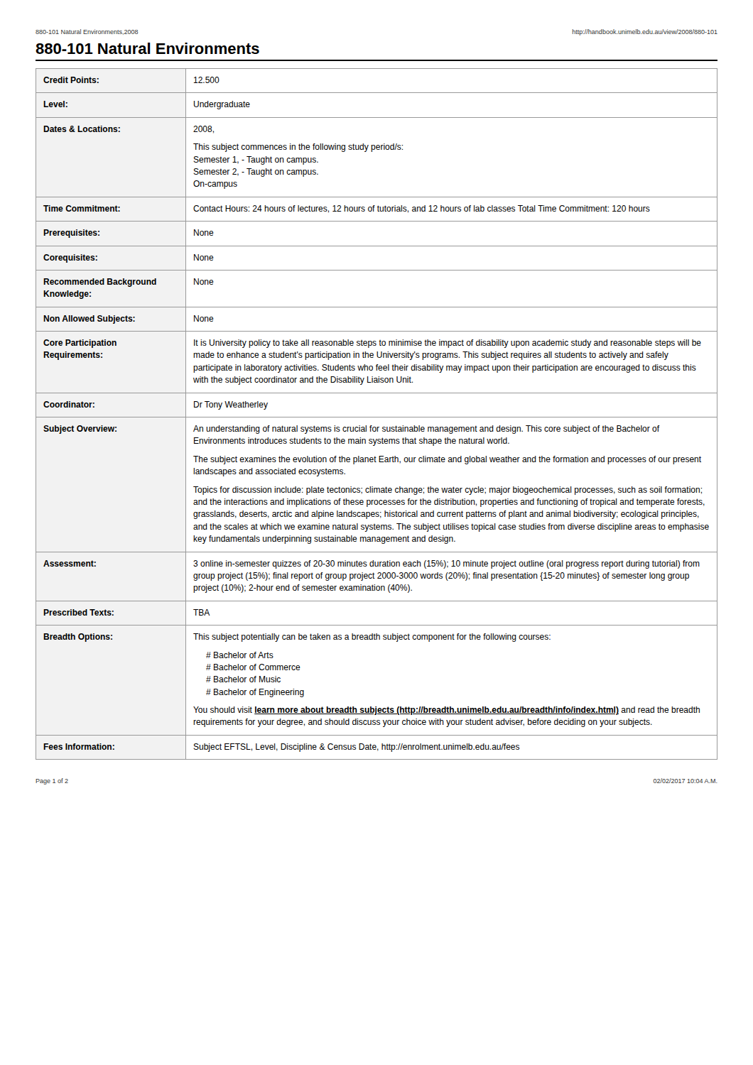880-101 Natural Environments,2008 http://handbook.unimelb.edu.au/view/2008/880-101
880-101 Natural Environments
| Credit Points: | 12.500 |
| Level: | Undergraduate |
| Dates & Locations: | 2008, This subject commences in the following study period/s: Semester 1, - Taught on campus. Semester 2, - Taught on campus. On-campus |
| Time Commitment: | Contact Hours: 24 hours of lectures, 12 hours of tutorials, and 12 hours of lab classes Total Time Commitment: 120 hours |
| Prerequisites: | None |
| Corequisites: | None |
| Recommended Background Knowledge: | None |
| Non Allowed Subjects: | None |
| Core Participation Requirements: | It is University policy to take all reasonable steps to minimise the impact of disability upon academic study and reasonable steps will be made to enhance a student's participation in the University's programs. This subject requires all students to actively and safely participate in laboratory activities. Students who feel their disability may impact upon their participation are encouraged to discuss this with the subject coordinator and the Disability Liaison Unit. |
| Coordinator: | Dr Tony Weatherley |
| Subject Overview: | An understanding of natural systems is crucial for sustainable management and design. This core subject of the Bachelor of Environments introduces students to the main systems that shape the natural world. The subject examines the evolution of the planet Earth, our climate and global weather and the formation and processes of our present landscapes and associated ecosystems. Topics for discussion include: plate tectonics; climate change; the water cycle; major biogeochemical processes, such as soil formation; and the interactions and implications of these processes for the distribution, properties and functioning of tropical and temperate forests, grasslands, deserts, arctic and alpine landscapes; historical and current patterns of plant and animal biodiversity; ecological principles, and the scales at which we examine natural systems. The subject utilises topical case studies from diverse discipline areas to emphasise key fundamentals underpinning sustainable management and design. |
| Assessment: | 3 online in-semester quizzes of 20-30 minutes duration each (15%); 10 minute project outline (oral progress report during tutorial) from group project (15%); final report of group project 2000-3000 words (20%); final presentation {15-20 minutes} of semester long group project (10%); 2-hour end of semester examination (40%). |
| Prescribed Texts: | TBA |
| Breadth Options: | This subject potentially can be taken as a breadth subject component for the following courses: Bachelor of Arts Bachelor of Commerce Bachelor of Music Bachelor of Engineering You should visit learn more about breadth subjects (http://breadth.unimelb.edu.au/breadth/info/index.html) and read the breadth requirements for your degree, and should discuss your choice with your student adviser, before deciding on your subjects. |
| Fees Information: | Subject EFTSL, Level, Discipline & Census Date, http://enrolment.unimelb.edu.au/fees |
Page 1 of 2 02/02/2017 10:04 A.M.